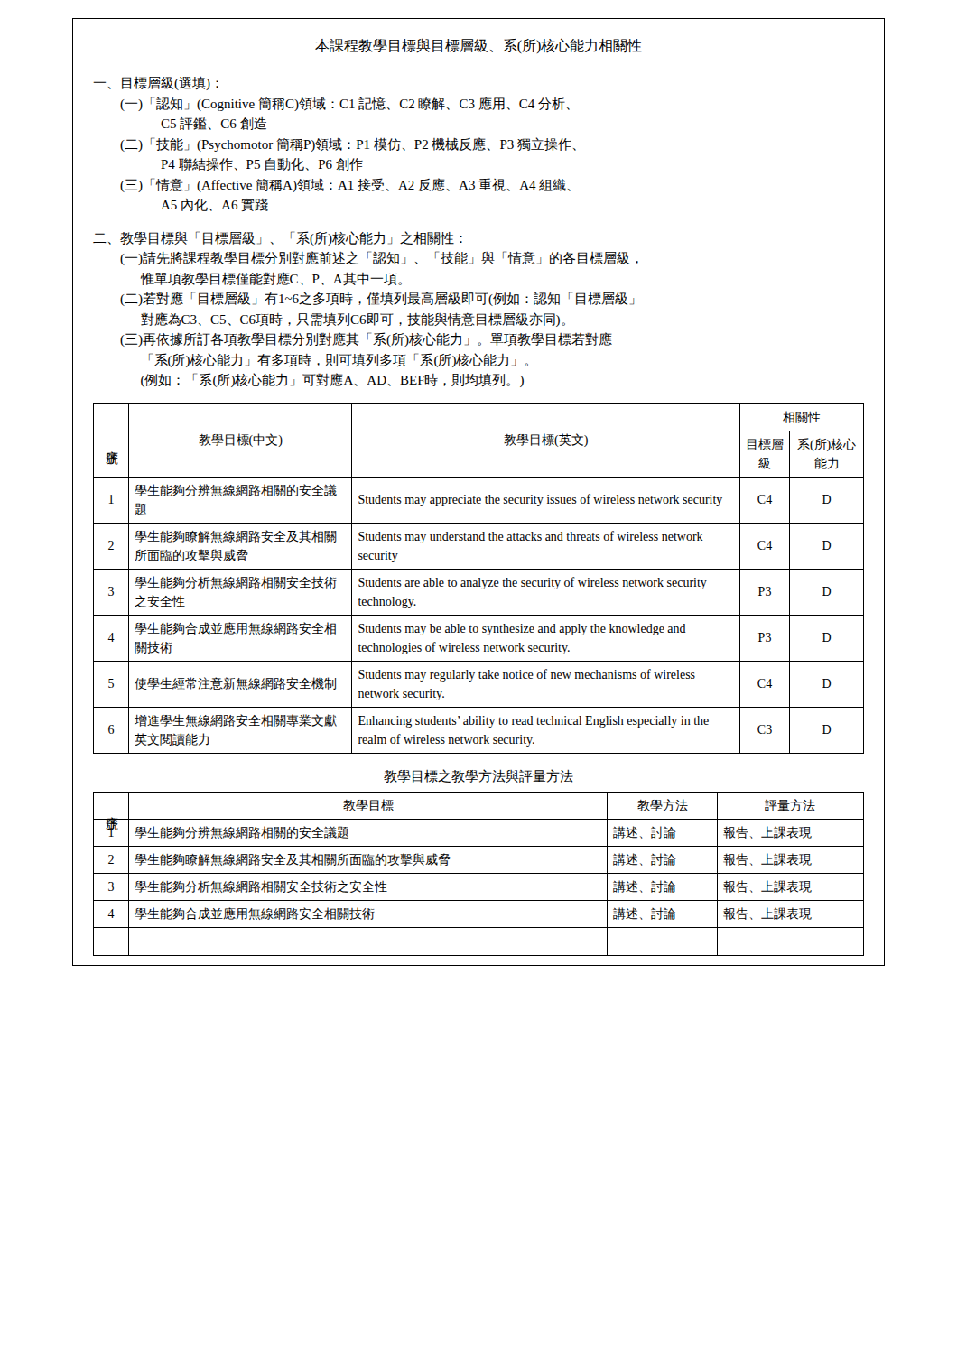本課程教學目標與目標層級、系(所)核心能力相關性
一、目標層級(選填)：
(一)「認知」(Cognitive 簡稱C)領域：C1 記憶、C2 瞭解、C3 應用、C4 分析、
C5 評鑑、C6 創造
(二)「技能」(Psychomotor 簡稱P)領域：P1 模仿、P2 機械反應、P3 獨立操作、
P4 聯結操作、P5 自動化、P6 創作
(三)「情意」(Affective 簡稱A)領域：A1 接受、A2 反應、A3 重視、A4 組織、
A5 內化、A6 實踐
二、教學目標與「目標層級」、「系(所)核心能力」之相關性：
(一)請先將課程教學目標分別對應前述之「認知」、「技能」與「情意」的各目標層級，
惟單項教學目標僅能對應C、P、A其中一項。
(二)若對應「目標層級」有1~6之多項時，僅填列最高層級即可(例如：認知「目標層級」
對應為C3、C5、C6項時，只需填列C6即可，技能與情意目標層級亦同)。
(三)再依據所訂各項教學目標分別對應其「系(所)核心能力」。單項教學目標若對應
「系(所)核心能力」有多項時，則可填列多項「系(所)核心能力」。
(例如：「系(所)核心能力」可對應A、AD、BEF時，則均填列。)
| 序號 | 教學目標(中文) | 教學目標(英文) | 相關性 |
| --- | --- | --- | --- |
| 目標層級 | 系(所)核心能力 |
| 1 | 學生能夠分辨無線網路相關的安全議題 | Students may appreciate the security issues of wireless network security | C4 | D |
| 2 | 學生能夠瞭解無線網路安全及其相關所面臨的攻擊與威脅 | Students may understand the attacks and threats of wireless network security | C4 | D |
| 3 | 學生能夠分析無線網路相關安全技術之安全性 | Students are able to analyze the security of wireless network security technology. | P3 | D |
| 4 | 學生能夠合成並應用無線網路安全相關技術 | Students may be able to synthesize and apply the knowledge and technologies of wireless network security. | P3 | D |
| 5 | 使學生經常注意新無線網路安全機制 | Students may regularly take notice of new mechanisms of wireless network security. | C4 | D |
| 6 | 增進學生無線網路安全相關專業文獻英文閱讀能力 | Enhancing students’ ability to read technical English especially in the realm of wireless network security. | C3 | D |
教學目標之教學方法與評量方法
| 序號 | 教學目標 | 教學方法 | 評量方法 |
| --- | --- | --- | --- |
| 1 | 學生能夠分辨無線網路相關的安全議題 | 講述、討論 | 報告、上課表現 |
| 2 | 學生能夠瞭解無線網路安全及其相關所面臨的攻擊與威脅 | 講述、討論 | 報告、上課表現 |
| 3 | 學生能夠分析無線網路相關安全技術之安全性 | 講述、討論 | 報告、上課表現 |
| 4 | 學生能夠合成並應用無線網路安全相關技術 | 講述、討論 | 報告、上課表現 |